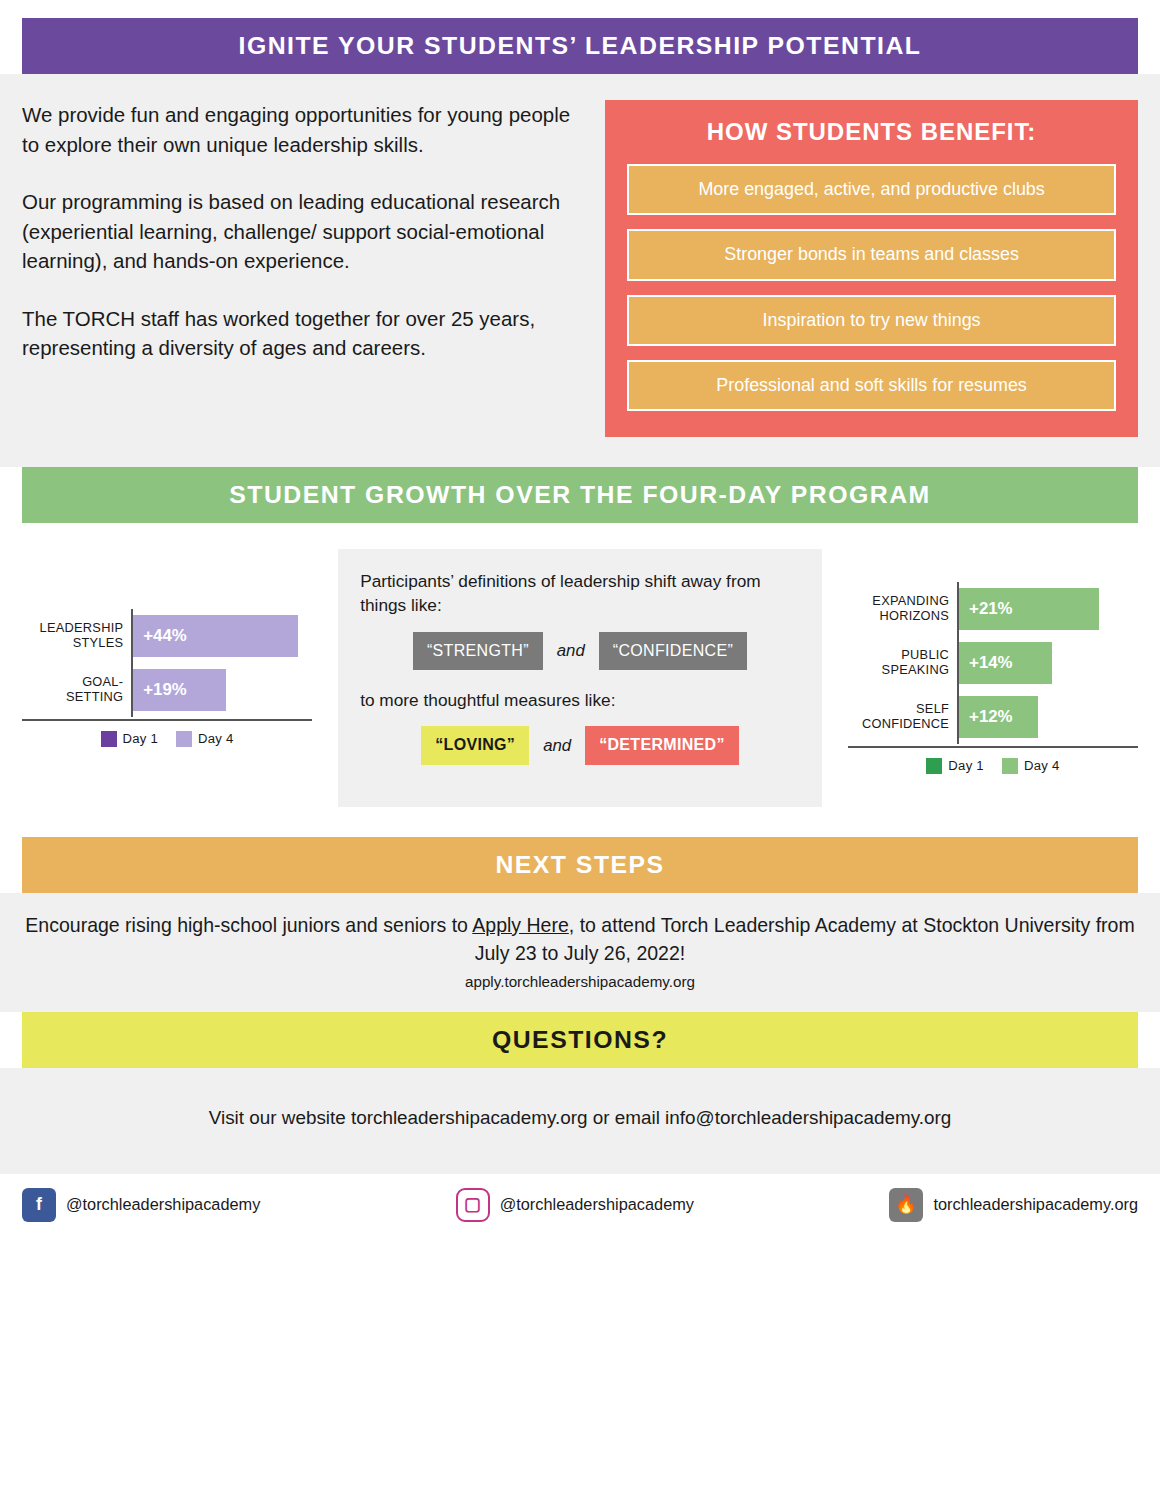Ignite Your Students’ Leadership Potential
We provide fun and engaging opportunities for young people to explore their own unique leadership skills.
Our programming is based on leading educational research (experiential learning, challenge/ support social-emotional learning), and hands-on experience.
The TORCH staff has worked together for over 25 years, representing a diversity of ages and careers.
How Students Benefit:
More engaged, active, and productive clubs
Stronger bonds in teams and classes
Inspiration to try new things
Professional and soft skills for resumes
Student Growth Over the Four-Day Program
| Leadership Styles | +44% |
| Goal- Setting | +19% |
Day 1 Day 4
Participants’ definitions of leadership shift away from things like:
“STRENGTH” and “CONFIDENCE”
to more thoughtful measures like:
“Loving” and “Determined”
| Expanding Horizons | +21% |
| Public Speaking | +14% |
| Self Confidence | +12% |
Day 1 Day 4
Next Steps
Encourage rising high-school juniors and seniors to Apply Here, to attend Torch Leadership Academy at Stockton University from July 23 to July 26, 2022!
apply.torchleadershipacademy.org
Questions?
Visit our website torchleadershipacademy.org or email info@torchleadershipacademy.org
f @torchleadershipacademy
▢ @torchleadershipacademy
🔥 torchleadershipacademy.org